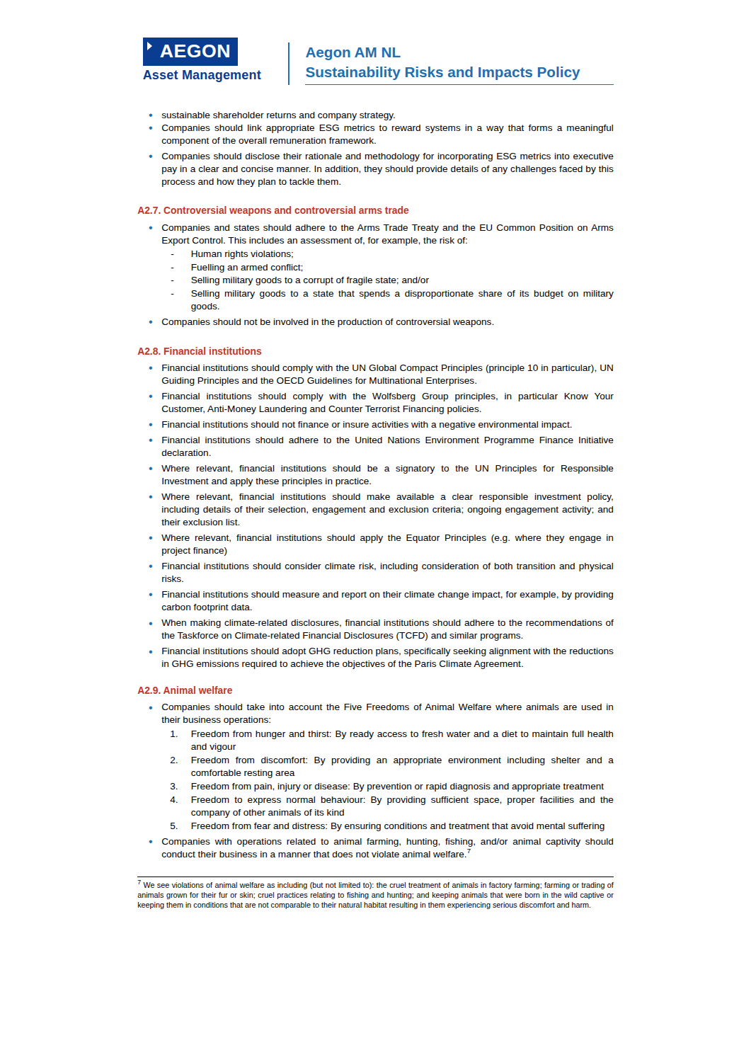AEGON
Asset Management
Aegon AM NL
Sustainability Risks and Impacts Policy
sustainable shareholder returns and company strategy.
Companies should link appropriate ESG metrics to reward systems in a way that forms a meaningful component of the overall remuneration framework.
Companies should disclose their rationale and methodology for incorporating ESG metrics into executive pay in a clear and concise manner. In addition, they should provide details of any challenges faced by this process and how they plan to tackle them.
A2.7. Controversial weapons and controversial arms trade
Companies and states should adhere to the Arms Trade Treaty and the EU Common Position on Arms Export Control. This includes an assessment of, for example, the risk of:
Human rights violations;
Fuelling an armed conflict;
Selling military goods to a corrupt of fragile state; and/or
Selling military goods to a state that spends a disproportionate share of its budget on military goods.
Companies should not be involved in the production of controversial weapons.
A2.8. Financial institutions
Financial institutions should comply with the UN Global Compact Principles (principle 10 in particular), UN Guiding Principles and the OECD Guidelines for Multinational Enterprises.
Financial institutions should comply with the Wolfsberg Group principles, in particular Know Your Customer, Anti-Money Laundering and Counter Terrorist Financing policies.
Financial institutions should not finance or insure activities with a negative environmental impact.
Financial institutions should adhere to the United Nations Environment Programme Finance Initiative declaration.
Where relevant, financial institutions should be a signatory to the UN Principles for Responsible Investment and apply these principles in practice.
Where relevant, financial institutions should make available a clear responsible investment policy, including details of their selection, engagement and exclusion criteria; ongoing engagement activity; and their exclusion list.
Where relevant, financial institutions should apply the Equator Principles (e.g. where they engage in project finance)
Financial institutions should consider climate risk, including consideration of both transition and physical risks.
Financial institutions should measure and report on their climate change impact, for example, by providing carbon footprint data.
When making climate-related disclosures, financial institutions should adhere to the recommendations of the Taskforce on Climate-related Financial Disclosures (TCFD) and similar programs.
Financial institutions should adopt GHG reduction plans, specifically seeking alignment with the reductions in GHG emissions required to achieve the objectives of the Paris Climate Agreement.
A2.9. Animal welfare
Companies should take into account the Five Freedoms of Animal Welfare where animals are used in their business operations:
Freedom from hunger and thirst: By ready access to fresh water and a diet to maintain full health and vigour
Freedom from discomfort: By providing an appropriate environment including shelter and a comfortable resting area
Freedom from pain, injury or disease: By prevention or rapid diagnosis and appropriate treatment
Freedom to express normal behaviour: By providing sufficient space, proper facilities and the company of other animals of its kind
Freedom from fear and distress: By ensuring conditions and treatment that avoid mental suffering
Companies with operations related to animal farming, hunting, fishing, and/or animal captivity should conduct their business in a manner that does not violate animal welfare.7
7 We see violations of animal welfare as including (but not limited to): the cruel treatment of animals in factory farming; farming or trading of animals grown for their fur or skin; cruel practices relating to fishing and hunting; and keeping animals that were born in the wild captive or keeping them in conditions that are not comparable to their natural habitat resulting in them experiencing serious discomfort and harm.